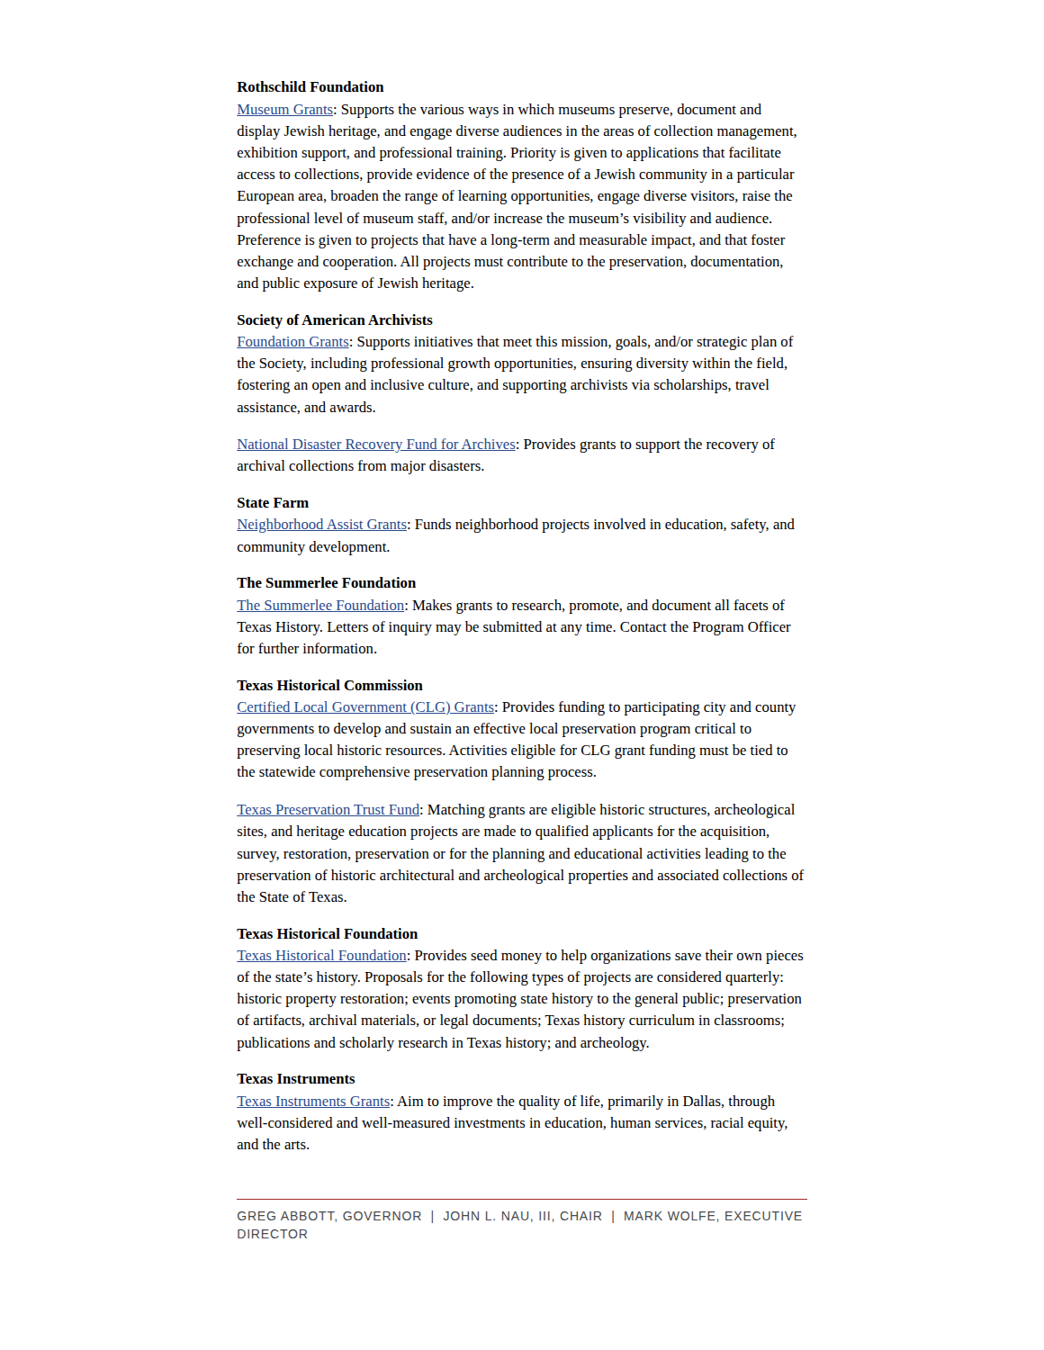Rothschild Foundation
Museum Grants: Supports the various ways in which museums preserve, document and display Jewish heritage, and engage diverse audiences in the areas of collection management, exhibition support, and professional training. Priority is given to applications that facilitate access to collections, provide evidence of the presence of a Jewish community in a particular European area, broaden the range of learning opportunities, engage diverse visitors, raise the professional level of museum staff, and/or increase the museum’s visibility and audience. Preference is given to projects that have a long-term and measurable impact, and that foster exchange and cooperation. All projects must contribute to the preservation, documentation, and public exposure of Jewish heritage.
Society of American Archivists
Foundation Grants: Supports initiatives that meet this mission, goals, and/or strategic plan of the Society, including professional growth opportunities, ensuring diversity within the field, fostering an open and inclusive culture, and supporting archivists via scholarships, travel assistance, and awards.
National Disaster Recovery Fund for Archives: Provides grants to support the recovery of archival collections from major disasters.
State Farm
Neighborhood Assist Grants: Funds neighborhood projects involved in education, safety, and community development.
The Summerlee Foundation
The Summerlee Foundation: Makes grants to research, promote, and document all facets of Texas History. Letters of inquiry may be submitted at any time. Contact the Program Officer for further information.
Texas Historical Commission
Certified Local Government (CLG) Grants: Provides funding to participating city and county governments to develop and sustain an effective local preservation program critical to preserving local historic resources. Activities eligible for CLG grant funding must be tied to the statewide comprehensive preservation planning process.
Texas Preservation Trust Fund: Matching grants are eligible historic structures, archeological sites, and heritage education projects are made to qualified applicants for the acquisition, survey, restoration, preservation or for the planning and educational activities leading to the preservation of historic architectural and archeological properties and associated collections of the State of Texas.
Texas Historical Foundation
Texas Historical Foundation: Provides seed money to help organizations save their own pieces of the state’s history. Proposals for the following types of projects are considered quarterly: historic property restoration; events promoting state history to the general public; preservation of artifacts, archival materials, or legal documents; Texas history curriculum in classrooms; publications and scholarly research in Texas history; and archeology.
Texas Instruments
Texas Instruments Grants: Aim to improve the quality of life, primarily in Dallas, through well-considered and well-measured investments in education, human services, racial equity, and the arts.
GREG ABBOTT, GOVERNOR | JOHN L. NAU, III, CHAIR | MARK WOLFE, EXECUTIVE DIRECTOR